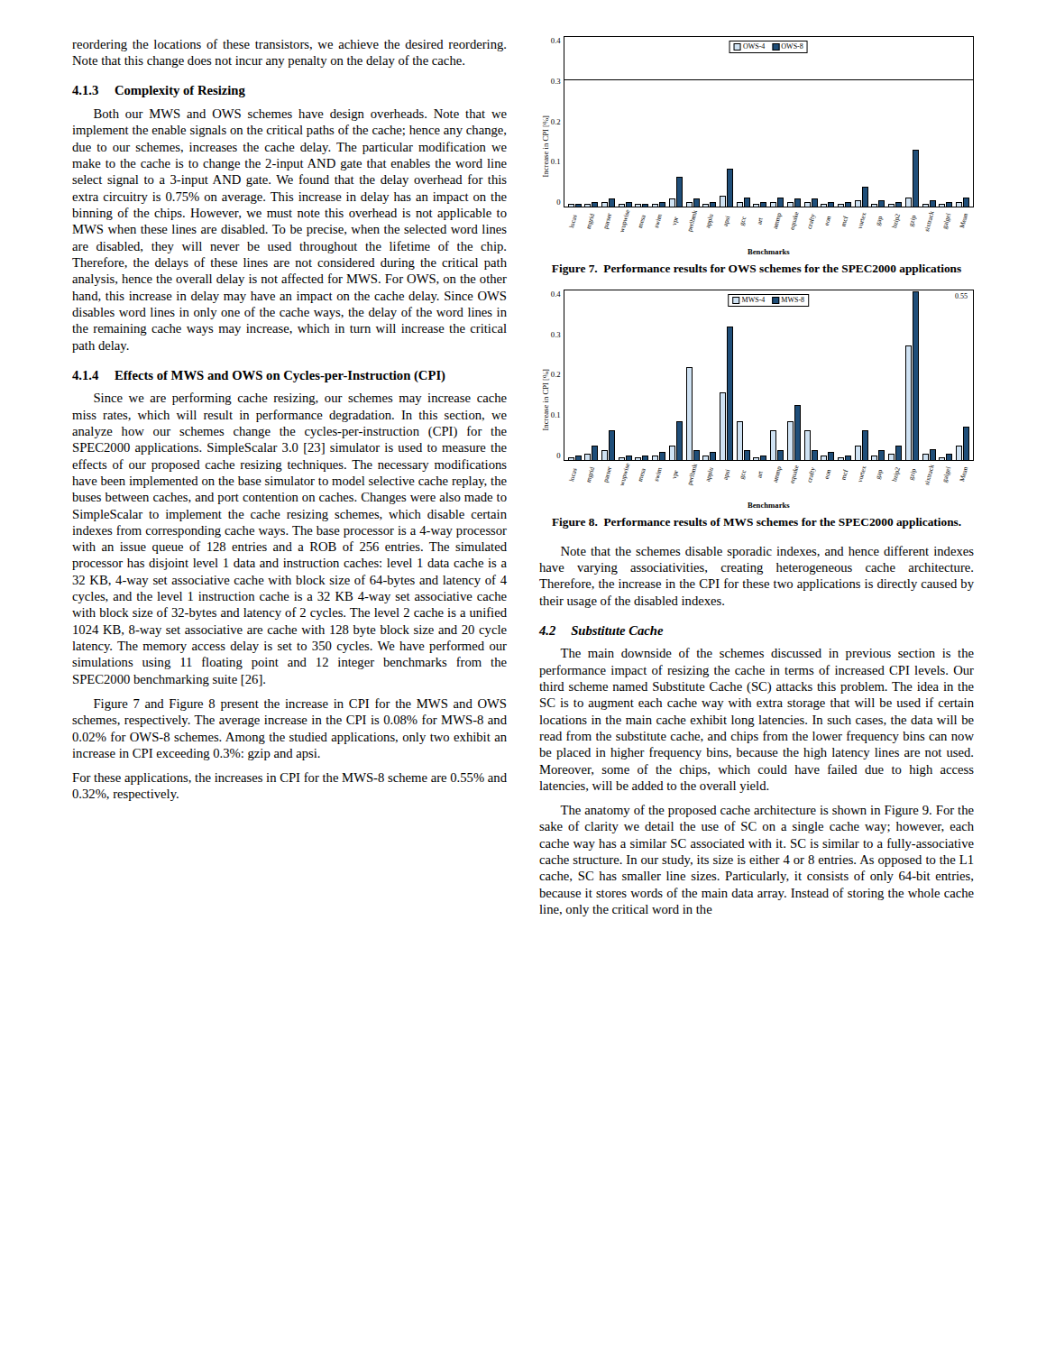reordering the locations of these transistors, we achieve the desired reordering. Note that this change does not incur any penalty on the delay of the cache.
4.1.3 Complexity of Resizing
Both our MWS and OWS schemes have design overheads. Note that we implement the enable signals on the critical paths of the cache; hence any change, due to our schemes, increases the cache delay. The particular modification we make to the cache is to change the 2-input AND gate that enables the word line select signal to a 3-input AND gate. We found that the delay overhead for this extra circuitry is 0.75% on average. This increase in delay has an impact on the binning of the chips. However, we must note this overhead is not applicable to MWS when these lines are disabled. To be precise, when the selected word lines are disabled, they will never be used throughout the lifetime of the chip. Therefore, the delays of these lines are not considered during the critical path analysis, hence the overall delay is not affected for MWS. For OWS, on the other hand, this increase in delay may have an impact on the cache delay. Since OWS disables word lines in only one of the cache ways, the delay of the word lines in the remaining cache ways may increase, which in turn will increase the critical path delay.
4.1.4 Effects of MWS and OWS on Cycles-per-Instruction (CPI)
Since we are performing cache resizing, our schemes may increase cache miss rates, which will result in performance degradation. In this section, we analyze how our schemes change the cycles-per-instruction (CPI) for the SPEC2000 applications. SimpleScalar 3.0 [23] simulator is used to measure the effects of our proposed cache resizing techniques. The necessary modifications have been implemented on the base simulator to model selective cache replay, the buses between caches, and port contention on caches. Changes were also made to SimpleScalar to implement the cache resizing schemes, which disable certain indexes from corresponding cache ways. The base processor is a 4-way processor with an issue queue of 128 entries and a ROB of 256 entries. The simulated processor has disjoint level 1 data and instruction caches: level 1 data cache is a 32 KB, 4-way set associative cache with block size of 64-bytes and latency of 4 cycles, and the level 1 instruction cache is a 32 KB 4-way set associative cache with block size of 32-bytes and latency of 2 cycles. The level 2 cache is a unified 1024 KB, 8-way set associative are cache with 128 byte block size and 20 cycle latency. The memory access delay is set to 350 cycles. We have performed our simulations using 11 floating point and 12 integer benchmarks from the SPEC2000 benchmarking suite [26].
Figure 7 and Figure 8 present the increase in CPI for the MWS and OWS schemes, respectively. The average increase in the CPI is 0.08% for MWS-8 and 0.02% for OWS-8 schemes. Among the studied applications, only two exhibit an increase in CPI exceeding 0.3%: gzip and apsi.
For these applications, the increases in CPI for the MWS-8 scheme are 0.55% and 0.32%, respectively.
Increase in CPI [%]
0.4
0.3
0.2
0.1
0
OWS-4 OWS-8
lucas mgrid parser wupwise mesa swim vpr perlbmk applu apsi gcc art ammp equake crafty eon mcf vortex gap bzip2 gzip sixtrack galgel Mean
Benchmarks
Figure 7. Performance results for OWS schemes for the SPEC2000 applications
Increase in CPI [%]
0.4
0.3
0.2
0.1
0
MWS-4 MWS-8
0.55
lucas mgrid parser wupwise mesa swim vpr perlbmk applu apsi gcc art ammp equake crafty eon mcf vortex gap bzip2 gzip sixtrack galgel Mean
Benchmarks
Figure 8. Performance results of MWS schemes for the SPEC2000 applications.
Note that the schemes disable sporadic indexes, and hence different indexes have varying associativities, creating heterogeneous cache architecture. Therefore, the increase in the CPI for these two applications is directly caused by their usage of the disabled indexes.
4.2 Substitute Cache
The main downside of the schemes discussed in previous section is the performance impact of resizing the cache in terms of increased CPI levels. Our third scheme named Substitute Cache (SC) attacks this problem. The idea in the SC is to augment each cache way with extra storage that will be used if certain locations in the main cache exhibit long latencies. In such cases, the data will be read from the substitute cache, and chips from the lower frequency bins can now be placed in higher frequency bins, because the high latency lines are not used. Moreover, some of the chips, which could have failed due to high access latencies, will be added to the overall yield.
The anatomy of the proposed cache architecture is shown in Figure 9. For the sake of clarity we detail the use of SC on a single cache way; however, each cache way has a similar SC associated with it. SC is similar to a fully-associative cache structure. In our study, its size is either 4 or 8 entries. As opposed to the L1 cache, SC has smaller line sizes. Particularly, it consists of only 64-bit entries, because it stores words of the main data array. Instead of storing the whole cache line, only the critical word in the